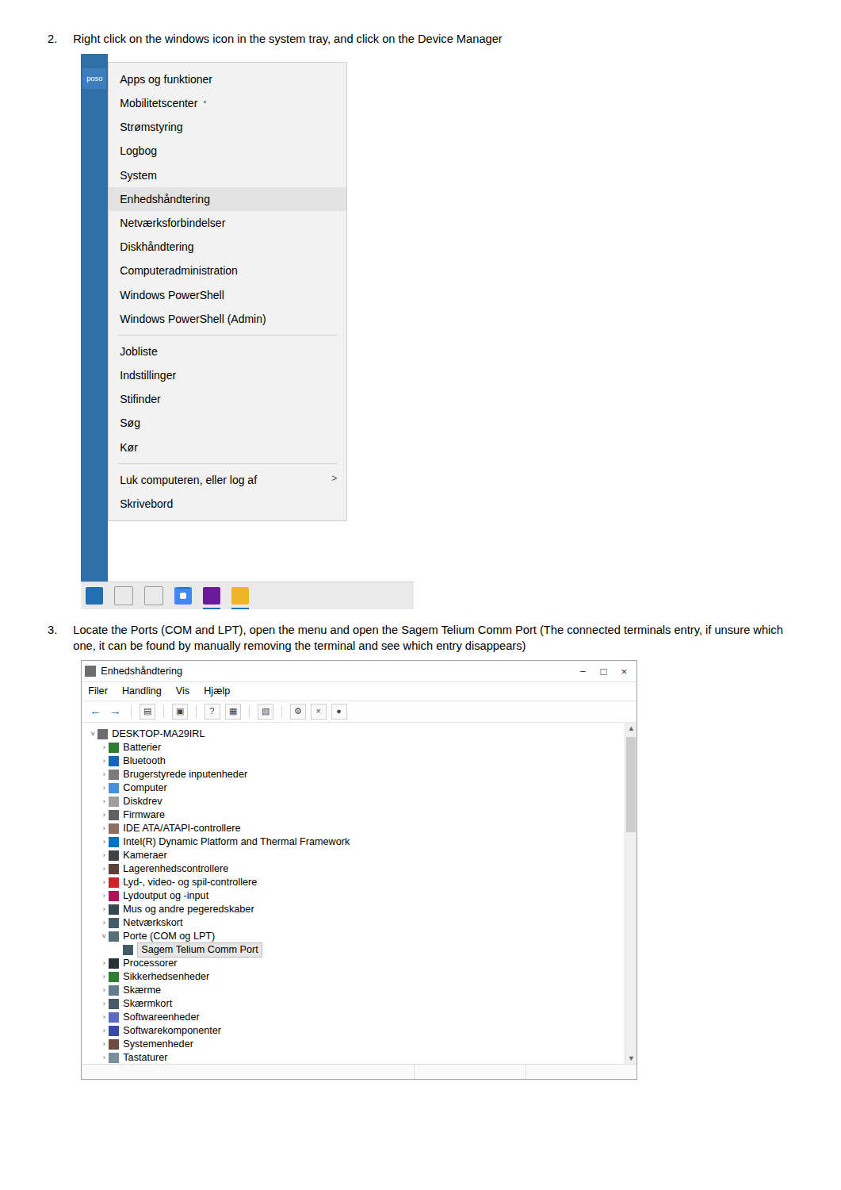Right click on the windows icon in the system tray, and click on the Device Manager
poso
Apps og funktioner
Mobilitetscenter
Strømstyring
Logbog
System
Enhedshåndtering
Netværksforbindelser
Diskhåndtering
Computeradministration
Windows PowerShell
Windows PowerShell (Admin)
Jobliste
Indstillinger
Stifinder
Søg
Kør
Luk computeren, eller log af>
Skrivebord
Locate the Ports (COM and LPT), open the menu and open the Sagem Telium Comm Port (The connected terminals entry, if unsure which one, it can be found by manually removing the terminal and see which entry disappears)
Enhedshåndtering
− □ ×
Filer Handling Vis Hjælp
← → ▤ ▣ ? ▦ ▧ ⚙ × ●
˅ DESKTOP-MA29IRL
› Batterier
› Bluetooth
› Brugerstyrede inputenheder
› Computer
› Diskdrev
› Firmware
› IDE ATA/ATAPI-controllere
› Intel(R) Dynamic Platform and Thermal Framework
› Kameraer
› Lagerenhedscontrollere
› Lyd-, video- og spil-controllere
› Lydoutput og -input
› Mus og andre pegeredskaber
› Netværkskort
˅ Porte (COM og LPT)
Sagem Telium Comm Port
› Processorer
› Sikkerhedsenheder
› Skærme
› Skærmkort
› Softwareenheder
› Softwarekomponenter
› Systemenheder
› Tastaturer
› Udskriftskøer
▲
▼